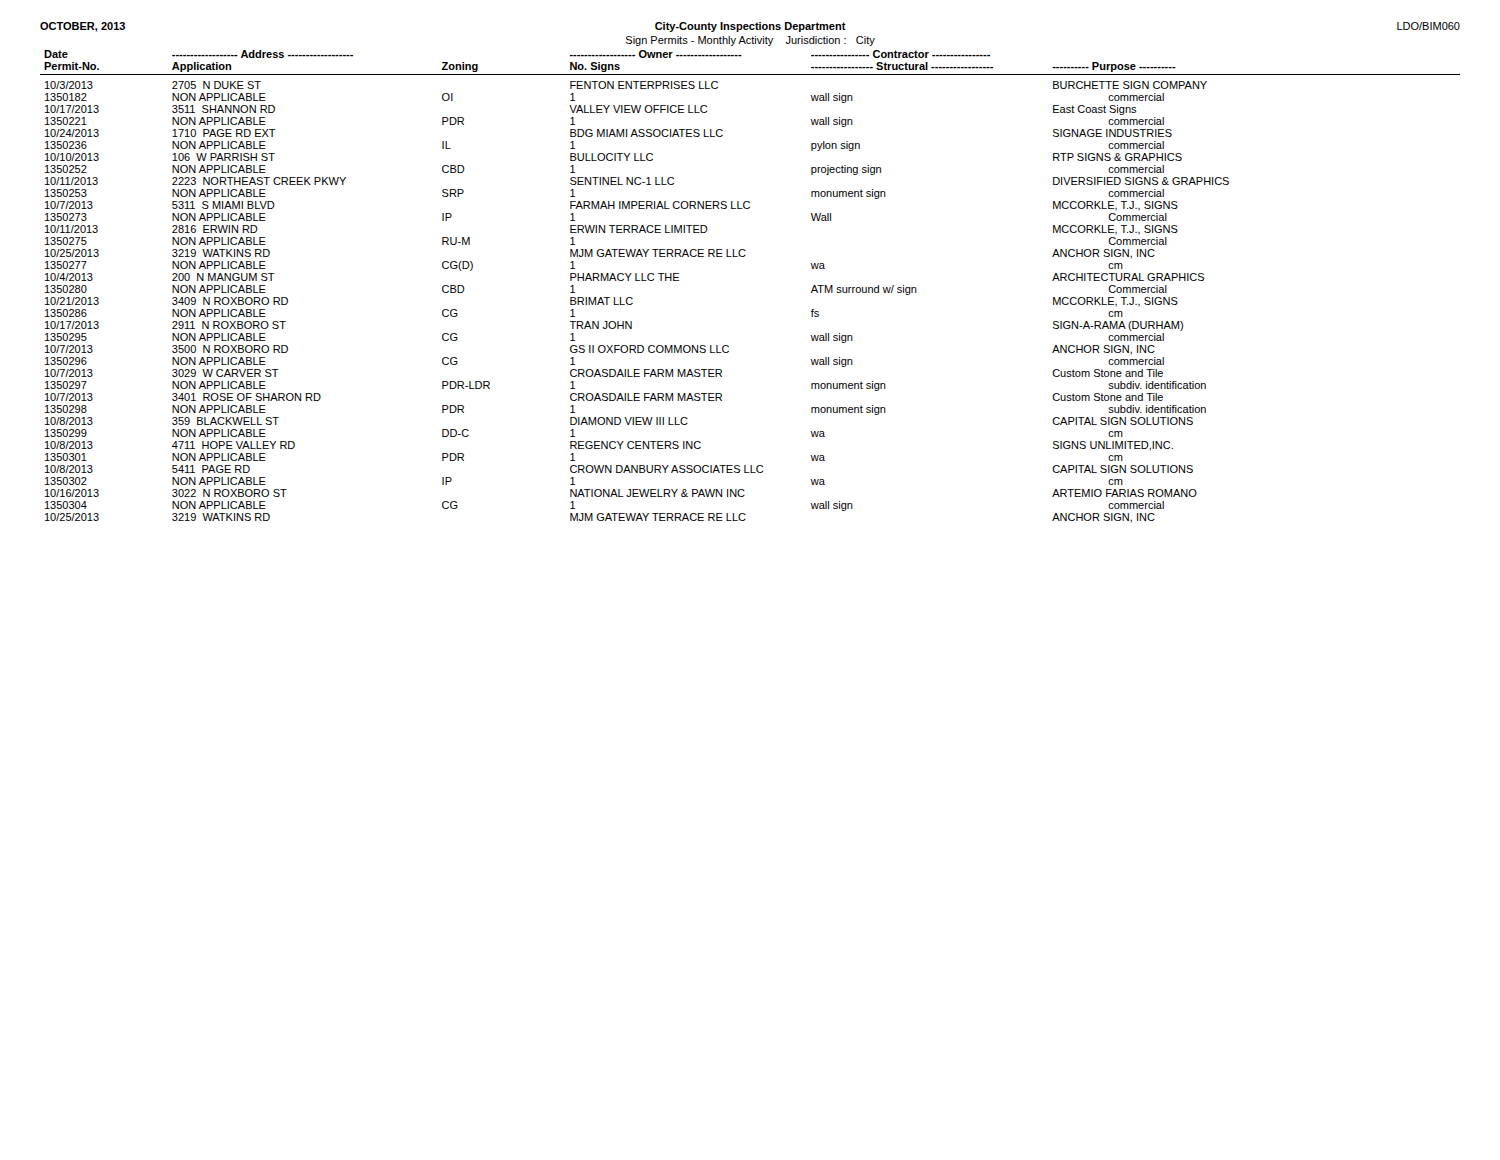OCTOBER, 2013
City-County Inspections Department
Sign Permits - Monthly Activity Jurisdiction : City
LDO/BIM060
| Date | ------------------ Address ------------------ | | ------------------ Owner ------------------ | ---------------- Contractor ---------------- | |
| --- | --- | --- | --- | --- | --- |
| Permit-No. | Application | Zoning | No. Signs | ----------------- Structural ----------------- | ---------- Purpose ---------- |
| 10/3/2013 | 2705 N DUKE ST | | FENTON ENTERPRISES LLC | | BURCHETTE SIGN COMPANY |
| 1350182 | NON APPLICABLE | OI | 1 | wall sign | commercial |
| 10/17/2013 | 3511 SHANNON RD | | VALLEY VIEW OFFICE LLC | | East Coast Signs |
| 1350221 | NON APPLICABLE | PDR | 1 | wall sign | commercial |
| 10/24/2013 | 1710 PAGE RD EXT | | BDG MIAMI ASSOCIATES LLC | | SIGNAGE INDUSTRIES |
| 1350236 | NON APPLICABLE | IL | 1 | pylon sign | commercial |
| 10/10/2013 | 106 W PARRISH ST | | BULLOCITY LLC | | RTP SIGNS & GRAPHICS |
| 1350252 | NON APPLICABLE | CBD | 1 | projecting sign | commercial |
| 10/11/2013 | 2223 NORTHEAST CREEK PKWY | | SENTINEL NC-1 LLC | | DIVERSIFIED SIGNS & GRAPHICS |
| 1350253 | NON APPLICABLE | SRP | 1 | monument sign | commercial |
| 10/7/2013 | 5311 S MIAMI BLVD | | FARMAH IMPERIAL CORNERS LLC | | MCCORKLE, T.J., SIGNS |
| 1350273 | NON APPLICABLE | IP | 1 | Wall | Commercial |
| 10/11/2013 | 2816 ERWIN RD | | ERWIN TERRACE LIMITED | | MCCORKLE, T.J., SIGNS |
| 1350275 | NON APPLICABLE | RU-M | 1 | | Commercial |
| 10/25/2013 | 3219 WATKINS RD | | MJM GATEWAY TERRACE RE LLC | | ANCHOR SIGN, INC |
| 1350277 | NON APPLICABLE | CG(D) | 1 | wa | cm |
| 10/4/2013 | 200 N MANGUM ST | | PHARMACY LLC THE | | ARCHITECTURAL GRAPHICS |
| 1350280 | NON APPLICABLE | CBD | 1 | ATM surround w/ sign | Commercial |
| 10/21/2013 | 3409 N ROXBORO RD | | BRIMAT LLC | | MCCORKLE, T.J., SIGNS |
| 1350286 | NON APPLICABLE | CG | 1 | fs | cm |
| 10/17/2013 | 2911 N ROXBORO ST | | TRAN JOHN | | SIGN-A-RAMA (DURHAM) |
| 1350295 | NON APPLICABLE | CG | 1 | wall sign | commercial |
| 10/7/2013 | 3500 N ROXBORO RD | | GS II OXFORD COMMONS LLC | | ANCHOR SIGN, INC |
| 1350296 | NON APPLICABLE | CG | 1 | wall sign | commercial |
| 10/7/2013 | 3029 W CARVER ST | | CROASDAILE FARM MASTER | | Custom Stone and Tile |
| 1350297 | NON APPLICABLE | PDR-LDR | 1 | monument sign | subdiv. identification |
| 10/7/2013 | 3401 ROSE OF SHARON RD | | CROASDAILE FARM MASTER | | Custom Stone and Tile |
| 1350298 | NON APPLICABLE | PDR | 1 | monument sign | subdiv. identification |
| 10/8/2013 | 359 BLACKWELL ST | | DIAMOND VIEW III LLC | | CAPITAL SIGN SOLUTIONS |
| 1350299 | NON APPLICABLE | DD-C | 1 | wa | cm |
| 10/8/2013 | 4711 HOPE VALLEY RD | | REGENCY CENTERS INC | | SIGNS UNLIMITED,INC. |
| 1350301 | NON APPLICABLE | PDR | 1 | wa | cm |
| 10/8/2013 | 5411 PAGE RD | | CROWN DANBURY ASSOCIATES LLC | | CAPITAL SIGN SOLUTIONS |
| 1350302 | NON APPLICABLE | IP | 1 | wa | cm |
| 10/16/2013 | 3022 N ROXBORO ST | | NATIONAL JEWELRY & PAWN INC | | ARTEMIO FARIAS ROMANO |
| 1350304 | NON APPLICABLE | CG | 1 | wall sign | commercial |
| 10/25/2013 | 3219 WATKINS RD | | MJM GATEWAY TERRACE RE LLC | | ANCHOR SIGN, INC |